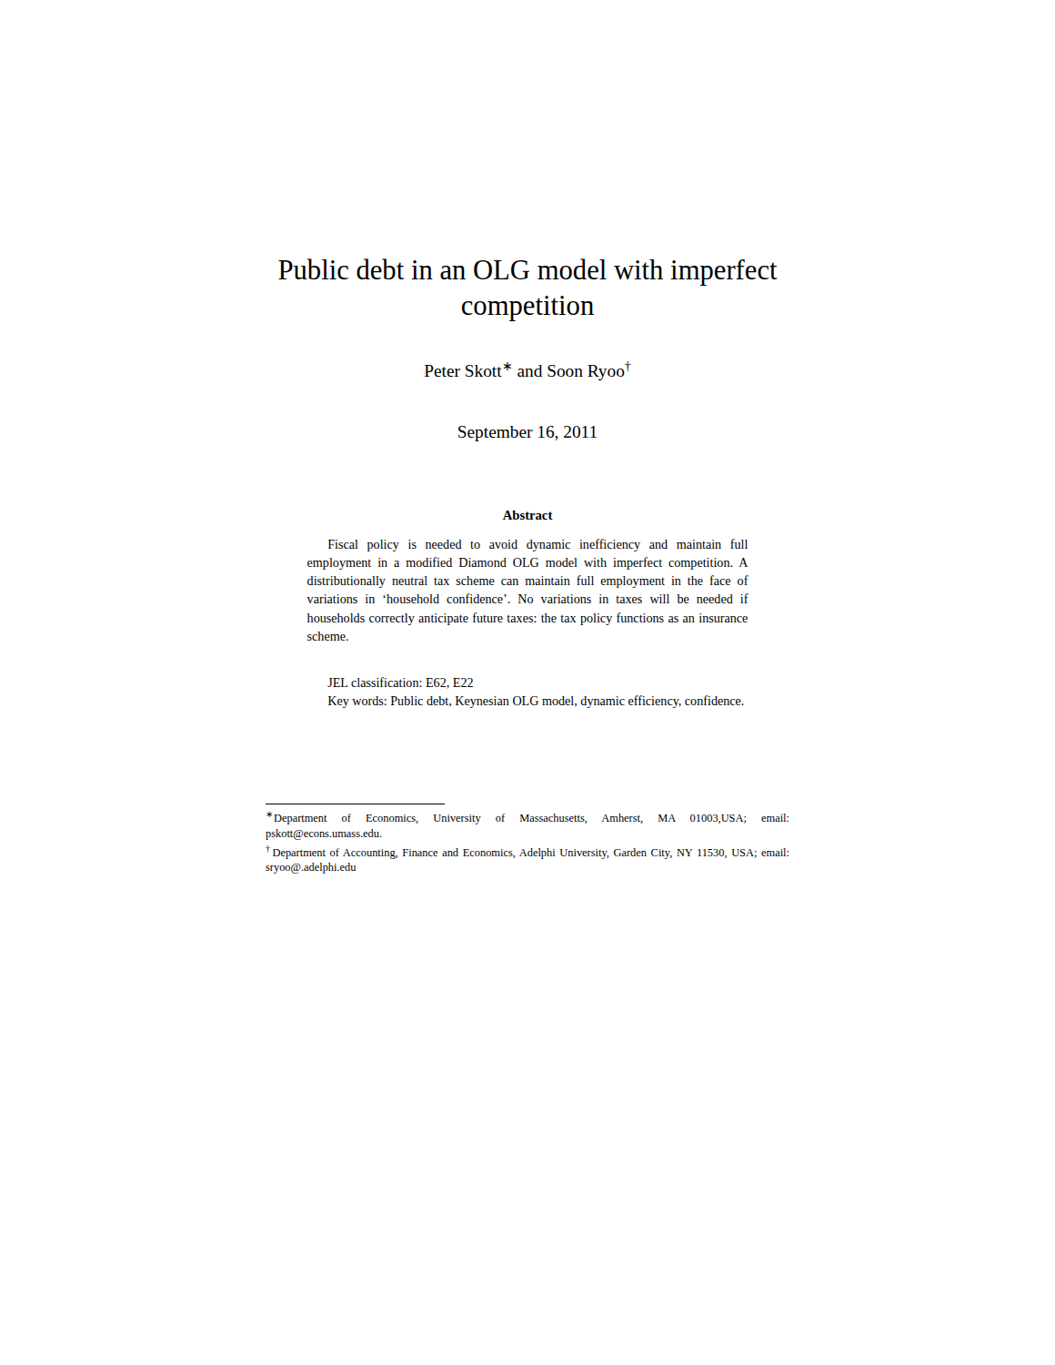Public debt in an OLG model with imperfect
competition
Peter Skott∗ and Soon Ryoo†
September 16, 2011
Abstract
Fiscal policy is needed to avoid dynamic inefficiency and maintain full employment in a modified Diamond OLG model with imperfect competition. A distributionally neutral tax scheme can maintain full employment in the face of variations in ‘household confidence’. No variations in taxes will be needed if households correctly anticipate future taxes: the tax policy functions as an insurance scheme.
JEL classification: E62, E22
Key words: Public debt, Keynesian OLG model, dynamic efficiency, confidence.
∗Department of Economics, University of Massachusetts, Amherst, MA 01003,USA; email: pskott@econs.umass.edu.
†Department of Accounting, Finance and Economics, Adelphi University, Garden City, NY 11530, USA; email: sryoo@.adelphi.edu